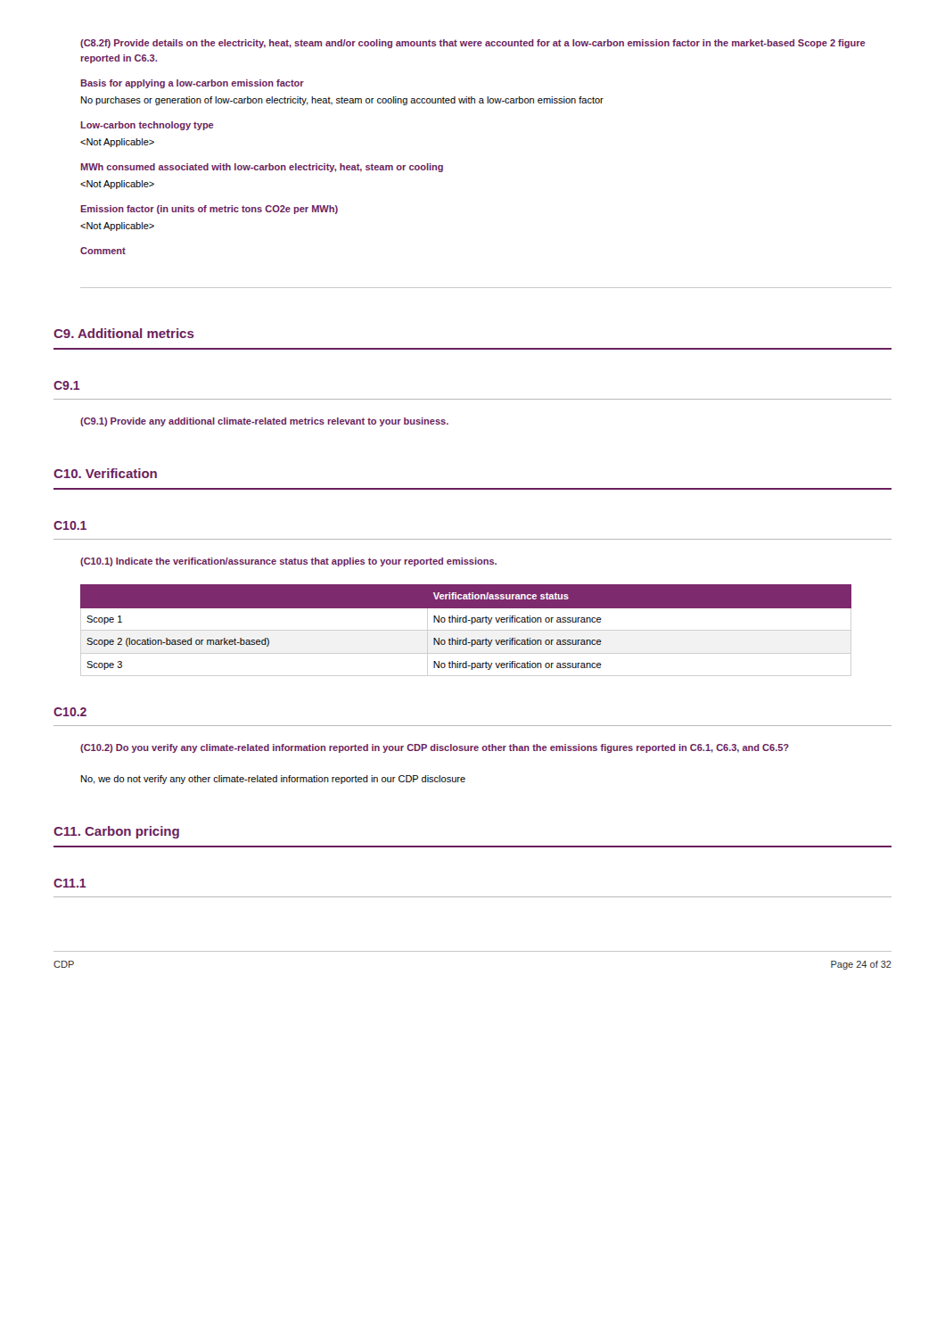(C8.2f) Provide details on the electricity, heat, steam and/or cooling amounts that were accounted for at a low-carbon emission factor in the market-based Scope 2 figure reported in C6.3.
Basis for applying a low-carbon emission factor
No purchases or generation of low-carbon electricity, heat, steam or cooling accounted with a low-carbon emission factor
Low-carbon technology type
<Not Applicable>
MWh consumed associated with low-carbon electricity, heat, steam or cooling
<Not Applicable>
Emission factor (in units of metric tons CO2e per MWh)
<Not Applicable>
Comment
C9. Additional metrics
C9.1
(C9.1) Provide any additional climate-related metrics relevant to your business.
C10. Verification
C10.1
(C10.1) Indicate the verification/assurance status that applies to your reported emissions.
| | Verification/assurance status |
| --- | --- |
| Scope 1 | No third-party verification or assurance |
| Scope 2 (location-based or market-based) | No third-party verification or assurance |
| Scope 3 | No third-party verification or assurance |
C10.2
(C10.2) Do you verify any climate-related information reported in your CDP disclosure other than the emissions figures reported in C6.1, C6.3, and C6.5?
No, we do not verify any other climate-related information reported in our CDP disclosure
C11. Carbon pricing
C11.1
CDP Page 24 of 32